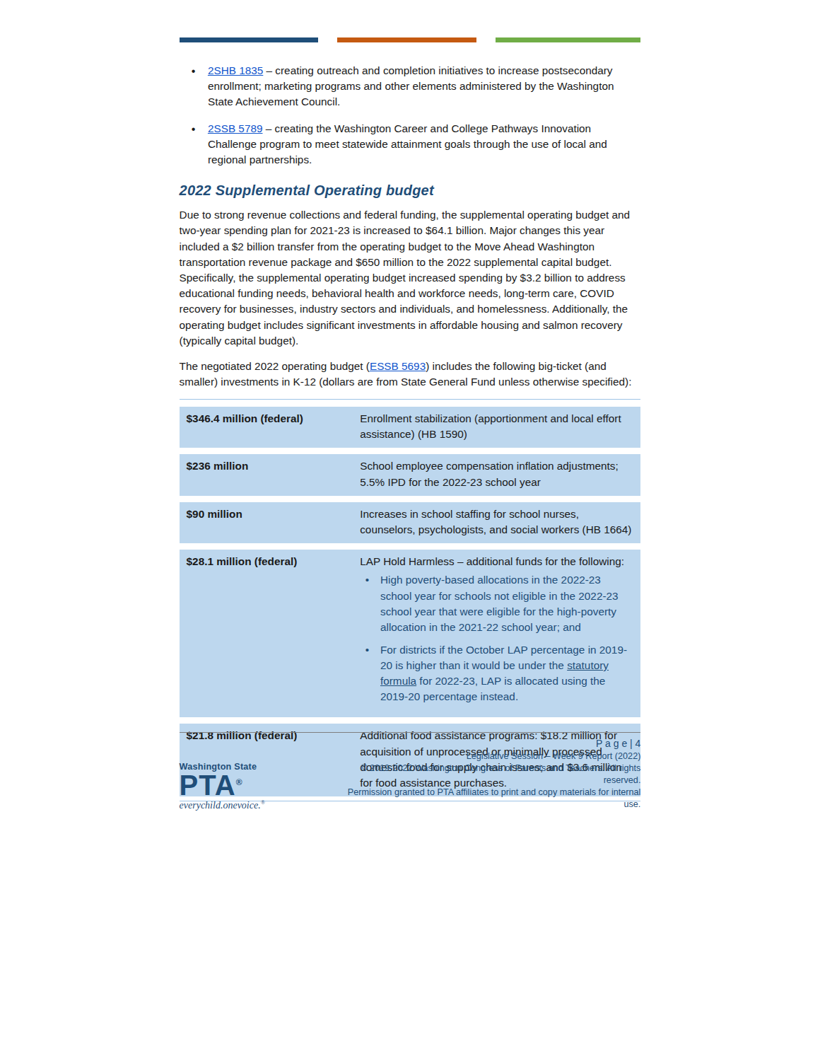2SHB 1835 – creating outreach and completion initiatives to increase postsecondary enrollment; marketing programs and other elements administered by the Washington State Achievement Council.
2SSB 5789 – creating the Washington Career and College Pathways Innovation Challenge program to meet statewide attainment goals through the use of local and regional partnerships.
2022 Supplemental Operating budget
Due to strong revenue collections and federal funding, the supplemental operating budget and two-year spending plan for 2021-23 is increased to $64.1 billion. Major changes this year included a $2 billion transfer from the operating budget to the Move Ahead Washington transportation revenue package and $650 million to the 2022 supplemental capital budget. Specifically, the supplemental operating budget increased spending by $3.2 billion to address educational funding needs, behavioral health and workforce needs, long-term care, COVID recovery for businesses, industry sectors and individuals, and homelessness. Additionally, the operating budget includes significant investments in affordable housing and salmon recovery (typically capital budget).
The negotiated 2022 operating budget (ESSB 5693) includes the following big-ticket (and smaller) investments in K-12 (dollars are from State General Fund unless otherwise specified):
| $346.4 million (federal) | Enrollment stabilization (apportionment and local effort assistance) (HB 1590) |
| $236 million | School employee compensation inflation adjustments; 5.5% IPD for the 2022-23 school year |
| $90 million | Increases in school staffing for school nurses, counselors, psychologists, and social workers (HB 1664) |
| $28.1 million (federal) | LAP Hold Harmless – additional funds for the following: High poverty-based allocations in the 2022-23 school year for schools not eligible in the 2022-23 school year that were eligible for the high-poverty allocation in the 2021-22 school year; and For districts if the October LAP percentage in 2019-20 is higher than it would be under the statutory formula for 2022-23, LAP is allocated using the 2019-20 percentage instead. |
| $21.8 million (federal) | Additional food assistance programs: $18.2 million for acquisition of unprocessed or minimally processed domestic food for supply chain issues; and $3.6 million for food assistance purchases. |
Washington State
PTA®
everychild.onevoice.®
P a g e | 4
Legislative Session – Week 9 Report (2022)
© 2019-2022 Washington Congress of Parents and Teachers. All rights reserved.
Permission granted to PTA affiliates to print and copy materials for internal use.